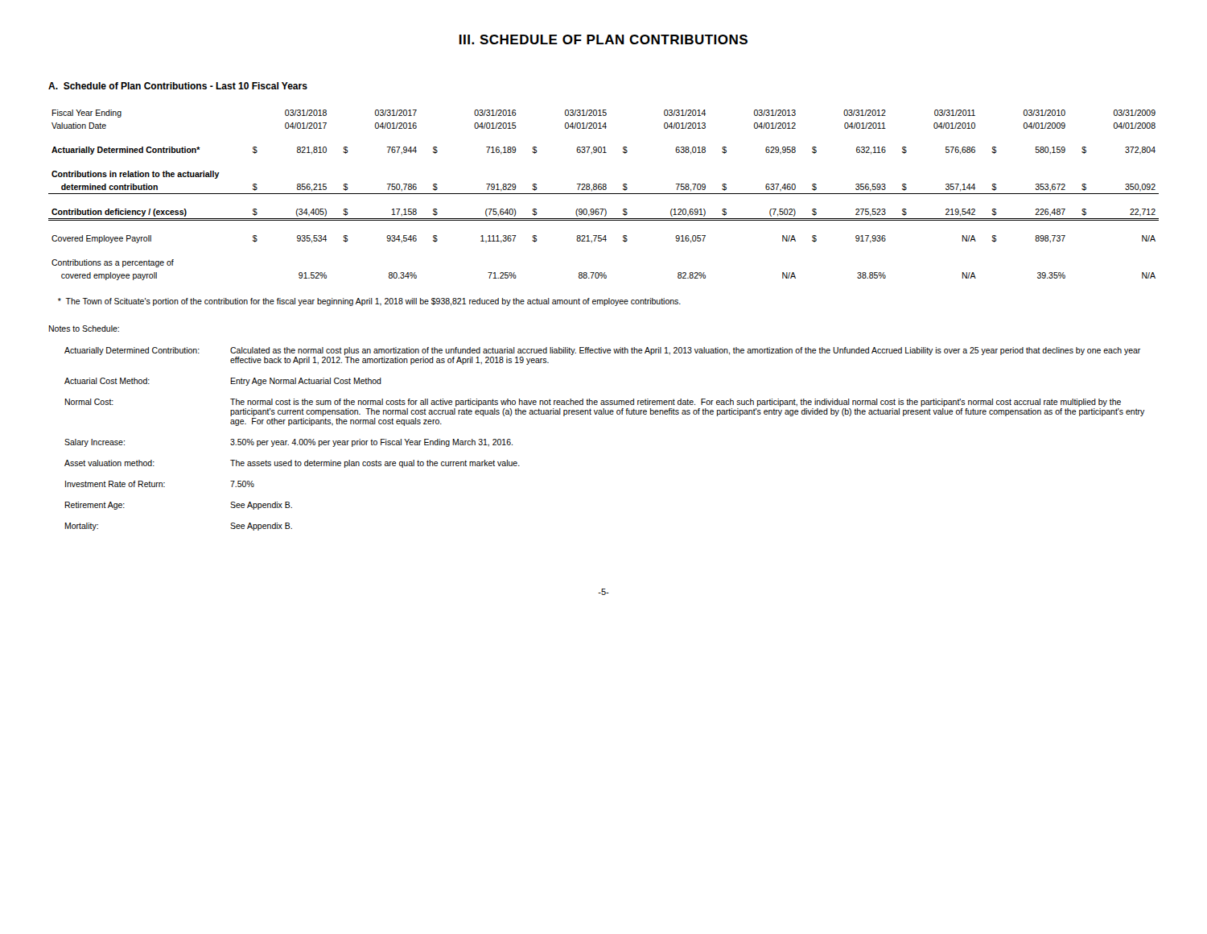III. SCHEDULE OF PLAN CONTRIBUTIONS
A. Schedule of Plan Contributions - Last 10 Fiscal Years
| Fiscal Year Ending | 03/31/2018 | 03/31/2017 | 03/31/2016 | 03/31/2015 | 03/31/2014 | 03/31/2013 | 03/31/2012 | 03/31/2011 | 03/31/2010 | 03/31/2009 |
| Valuation Date | 04/01/2017 | 04/01/2016 | 04/01/2015 | 04/01/2014 | 04/01/2013 | 04/01/2012 | 04/01/2011 | 04/01/2010 | 04/01/2009 | 04/01/2008 |
| Actuarially Determined Contribution* | $ | 821,810 | $ | 767,944 | $ | 716,189 | $ | 637,901 | $ | 638,018 | $ | 629,958 | $ | 632,116 | $ | 576,686 | $ | 580,159 | $ | 372,804 |
| Contributions in relation to the actuarially | |
| determined contribution | $ | 856,215 | $ | 750,786 | $ | 791,829 | $ | 728,868 | $ | 758,709 | $ | 637,460 | $ | 356,593 | $ | 357,144 | $ | 353,672 | $ | 350,092 |
| Contribution deficiency / (excess) | $ | (34,405) | $ | 17,158 | $ | (75,640) | $ | (90,967) | $ | (120,691) | $ | (7,502) | $ | 275,523 | $ | 219,542 | $ | 226,487 | $ | 22,712 |
| Covered Employee Payroll | $ | 935,534 | $ | 934,546 | $ | 1,111,367 | $ | 821,754 | $ | 916,057 | | N/A | $ | 917,936 | | N/A | $ | 898,737 | | N/A |
| Contributions as a percentage of | |
| covered employee payroll | | 91.52% | | 80.34% | | 71.25% | | 88.70% | | 82.82% | | N/A | | 38.85% | | N/A | | 39.35% | | N/A |
* The Town of Scituate's portion of the contribution for the fiscal year beginning April 1, 2018 will be $938,821 reduced by the actual amount of employee contributions.
Notes to Schedule:
| Actuarially Determined Contribution: | Calculated as the normal cost plus an amortization of the unfunded actuarial accrued liability. Effective with the April 1, 2013 valuation, the amortization of the the Unfunded Accrued Liability is over a 25 year period that declines by one each year effective back to April 1, 2012. The amortization period as of April 1, 2018 is 19 years. |
| Actuarial Cost Method: | Entry Age Normal Actuarial Cost Method |
| Normal Cost: | The normal cost is the sum of the normal costs for all active participants who have not reached the assumed retirement date. For each such participant, the individual normal cost is the participant's normal cost accrual rate multiplied by the participant's current compensation. The normal cost accrual rate equals (a) the actuarial present value of future benefits as of the participant's entry age divided by (b) the actuarial present value of future compensation as of the participant's entry age. For other participants, the normal cost equals zero. |
| Salary Increase: | 3.50% per year. 4.00% per year prior to Fiscal Year Ending March 31, 2016. |
| Asset valuation method: | The assets used to determine plan costs are qual to the current market value. |
| Investment Rate of Return: | 7.50% |
| Retirement Age: | See Appendix B. |
| Mortality: | See Appendix B. |
-5-